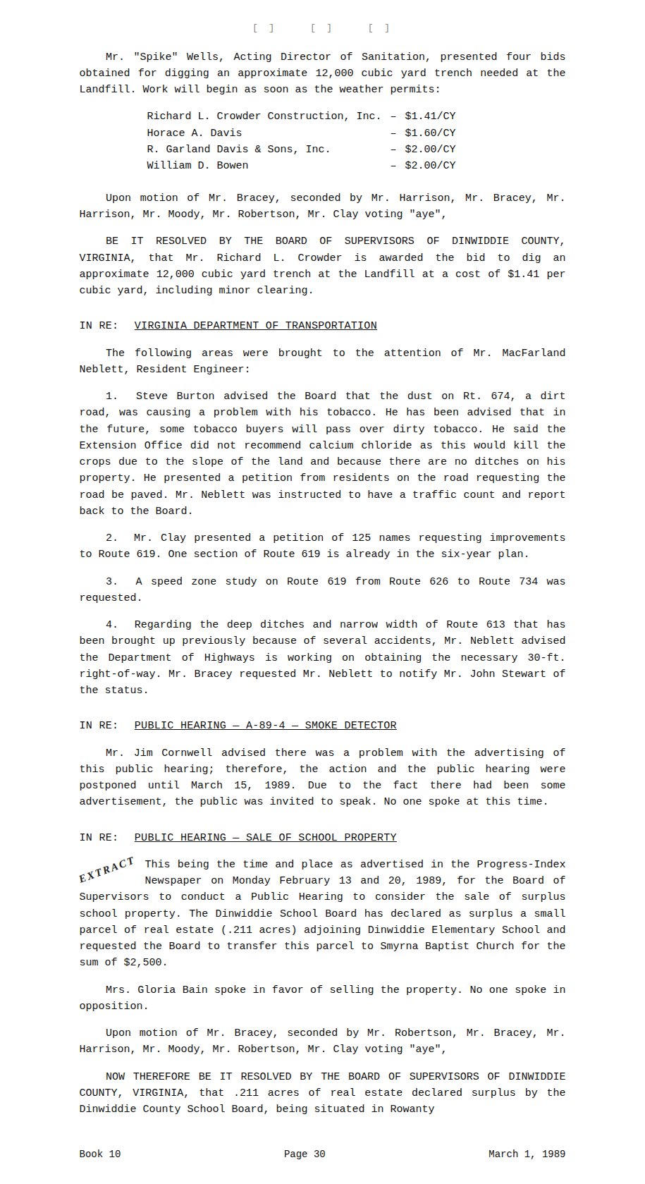[ ] [ ] [ ]
Mr. "Spike" Wells, Acting Director of Sanitation, presented four bids obtained for digging an approximate 12,000 cubic yard trench needed at the Landfill. Work will begin as soon as the weather permits:
| Richard L. Crowder Construction, Inc. | – | $1.41/CY |
| Horace A. Davis | – | $1.60/CY |
| R. Garland Davis & Sons, Inc. | – | $2.00/CY |
| William D. Bowen | – | $2.00/CY |
Upon motion of Mr. Bracey, seconded by Mr. Harrison, Mr. Bracey, Mr. Harrison, Mr. Moody, Mr. Robertson, Mr. Clay voting "aye",
BE IT RESOLVED BY THE BOARD OF SUPERVISORS OF DINWIDDIE COUNTY, VIRGINIA, that Mr. Richard L. Crowder is awarded the bid to dig an approximate 12,000 cubic yard trench at the Landfill at a cost of $1.41 per cubic yard, including minor clearing.
IN RE: VIRGINIA DEPARTMENT OF TRANSPORTATION
The following areas were brought to the attention of Mr. MacFarland Neblett, Resident Engineer:
1. Steve Burton advised the Board that the dust on Rt. 674, a dirt road, was causing a problem with his tobacco. He has been advised that in the future, some tobacco buyers will pass over dirty tobacco. He said the Extension Office did not recommend calcium chloride as this would kill the crops due to the slope of the land and because there are no ditches on his property. He presented a petition from residents on the road requesting the road be paved. Mr. Neblett was instructed to have a traffic count and report back to the Board.
2. Mr. Clay presented a petition of 125 names requesting improvements to Route 619. One section of Route 619 is already in the six-year plan.
3. A speed zone study on Route 619 from Route 626 to Route 734 was requested.
4. Regarding the deep ditches and narrow width of Route 613 that has been brought up previously because of several accidents, Mr. Neblett advised the Department of Highways is working on obtaining the necessary 30-ft. right-of-way. Mr. Bracey requested Mr. Neblett to notify Mr. John Stewart of the status.
IN RE: PUBLIC HEARING — A-89-4 — SMOKE DETECTOR
Mr. Jim Cornwell advised there was a problem with the advertising of this public hearing; therefore, the action and the public hearing were postponed until March 15, 1989. Due to the fact there had been some advertisement, the public was invited to speak. No one spoke at this time.
IN RE: PUBLIC HEARING — SALE OF SCHOOL PROPERTY
EXTRACTThis being the time and place as advertised in the Progress-Index Newspaper on Monday February 13 and 20, 1989, for the Board of Supervisors to conduct a Public Hearing to consider the sale of surplus school property. The Dinwiddie School Board has declared as surplus a small parcel of real estate (.211 acres) adjoining Dinwiddie Elementary School and requested the Board to transfer this parcel to Smyrna Baptist Church for the sum of $2,500.
Mrs. Gloria Bain spoke in favor of selling the property. No one spoke in opposition.
Upon motion of Mr. Bracey, seconded by Mr. Robertson, Mr. Bracey, Mr. Harrison, Mr. Moody, Mr. Robertson, Mr. Clay voting "aye",
NOW THEREFORE BE IT RESOLVED BY THE BOARD OF SUPERVISORS OF DINWIDDIE COUNTY, VIRGINIA, that .211 acres of real estate declared surplus by the Dinwiddie County School Board, being situated in Rowanty
Book 10 Page 30 March 1, 1989